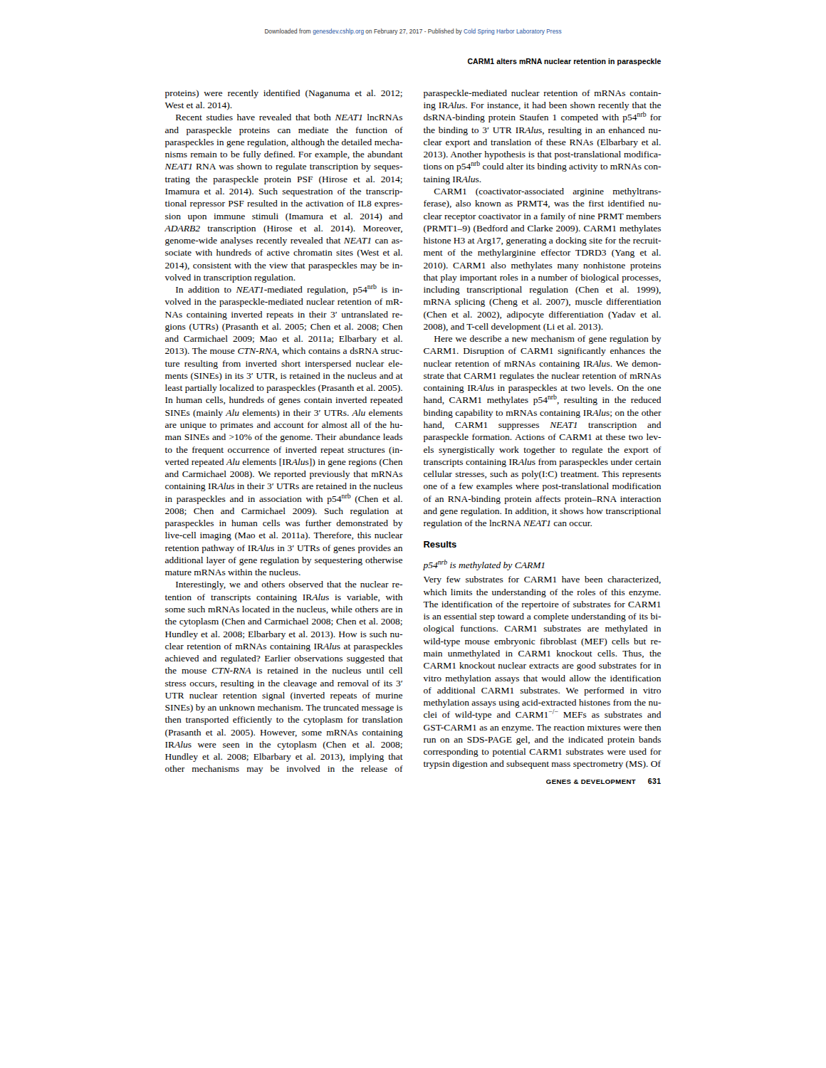Downloaded from genesdev.cshlp.org on February 27, 2017 - Published by Cold Spring Harbor Laboratory Press
CARM1 alters mRNA nuclear retention in paraspeckle
proteins) were recently identified (Naganuma et al. 2012; West et al. 2014).
Recent studies have revealed that both NEAT1 lncRNAs and paraspeckle proteins can mediate the function of paraspeckles in gene regulation, although the detailed mechanisms remain to be fully defined. For example, the abundant NEAT1 RNA was shown to regulate transcription by sequestrating the paraspeckle protein PSF (Hirose et al. 2014; Imamura et al. 2014). Such sequestration of the transcriptional repressor PSF resulted in the activation of IL8 expression upon immune stimuli (Imamura et al. 2014) and ADARB2 transcription (Hirose et al. 2014). Moreover, genome-wide analyses recently revealed that NEAT1 can associate with hundreds of active chromatin sites (West et al. 2014), consistent with the view that paraspeckles may be involved in transcription regulation.
In addition to NEAT1-mediated regulation, p54nrb is involved in the paraspeckle-mediated nuclear retention of mRNAs containing inverted repeats in their 3′ untranslated regions (UTRs) (Prasanth et al. 2005; Chen et al. 2008; Chen and Carmichael 2009; Mao et al. 2011a; Elbarbary et al. 2013). The mouse CTN-RNA, which contains a dsRNA structure resulting from inverted short interspersed nuclear elements (SINEs) in its 3′ UTR, is retained in the nucleus and at least partially localized to paraspeckles (Prasanth et al. 2005). In human cells, hundreds of genes contain inverted repeated SINEs (mainly Alu elements) in their 3′ UTRs. Alu elements are unique to primates and account for almost all of the human SINEs and >10% of the genome. Their abundance leads to the frequent occurrence of inverted repeat structures (inverted repeated Alu elements [IRAlus]) in gene regions (Chen and Carmichael 2008). We reported previously that mRNAs containing IRAlus in their 3′ UTRs are retained in the nucleus in paraspeckles and in association with p54nrb (Chen et al. 2008; Chen and Carmichael 2009). Such regulation at paraspeckles in human cells was further demonstrated by live-cell imaging (Mao et al. 2011a). Therefore, this nuclear retention pathway of IRAlus in 3′ UTRs of genes provides an additional layer of gene regulation by sequestering otherwise mature mRNAs within the nucleus.
Interestingly, we and others observed that the nuclear retention of transcripts containing IRAlus is variable, with some such mRNAs located in the nucleus, while others are in the cytoplasm (Chen and Carmichael 2008; Chen et al. 2008; Hundley et al. 2008; Elbarbary et al. 2013). How is such nuclear retention of mRNAs containing IRAlus at paraspeckles achieved and regulated? Earlier observations suggested that the mouse CTN-RNA is retained in the nucleus until cell stress occurs, resulting in the cleavage and removal of its 3′ UTR nuclear retention signal (inverted repeats of murine SINEs) by an unknown mechanism. The truncated message is then transported efficiently to the cytoplasm for translation (Prasanth et al. 2005). However, some mRNAs containing IRAlus were seen in the cytoplasm (Chen et al. 2008; Hundley et al. 2008; Elbarbary et al. 2013), implying that other mechanisms may be involved in the release of paraspeckle-mediated nuclear retention of mRNAs containing IRAlus. For instance, it had been shown recently that the dsRNA-binding protein Staufen 1 competed with p54nrb for the binding to 3′ UTR IRAlus, resulting in an enhanced nuclear export and translation of these RNAs (Elbarbary et al. 2013). Another hypothesis is that post-translational modifications on p54nrb could alter its binding activity to mRNAs containing IRAlus.
CARM1 (coactivator-associated arginine methyltransferase), also known as PRMT4, was the first identified nuclear receptor coactivator in a family of nine PRMT members (PRMT1–9) (Bedford and Clarke 2009). CARM1 methylates histone H3 at Arg17, generating a docking site for the recruitment of the methylarginine effector TDRD3 (Yang et al. 2010). CARM1 also methylates many nonhistone proteins that play important roles in a number of biological processes, including transcriptional regulation (Chen et al. 1999), mRNA splicing (Cheng et al. 2007), muscle differentiation (Chen et al. 2002), adipocyte differentiation (Yadav et al. 2008), and T-cell development (Li et al. 2013).
Here we describe a new mechanism of gene regulation by CARM1. Disruption of CARM1 significantly enhances the nuclear retention of mRNAs containing IRAlus. We demonstrate that CARM1 regulates the nuclear retention of mRNAs containing IRAlus in paraspeckles at two levels. On the one hand, CARM1 methylates p54nrb, resulting in the reduced binding capability to mRNAs containing IRAlus; on the other hand, CARM1 suppresses NEAT1 transcription and paraspeckle formation. Actions of CARM1 at these two levels synergistically work together to regulate the export of transcripts containing IRAlus from paraspeckles under certain cellular stresses, such as poly(I:C) treatment. This represents one of a few examples where post-translational modification of an RNA-binding protein affects protein–RNA interaction and gene regulation. In addition, it shows how transcriptional regulation of the lncRNA NEAT1 can occur.
Results
p54nrb is methylated by CARM1
Very few substrates for CARM1 have been characterized, which limits the understanding of the roles of this enzyme. The identification of the repertoire of substrates for CARM1 is an essential step toward a complete understanding of its biological functions. CARM1 substrates are methylated in wild-type mouse embryonic fibroblast (MEF) cells but remain unmethylated in CARM1 knockout cells. Thus, the CARM1 knockout nuclear extracts are good substrates for in vitro methylation assays that would allow the identification of additional CARM1 substrates. We performed in vitro methylation assays using acid-extracted histones from the nuclei of wild-type and CARM1−/− MEFs as substrates and GST-CARM1 as an enzyme. The reaction mixtures were then run on an SDS-PAGE gel, and the indicated protein bands corresponding to potential CARM1 substrates were used for trypsin digestion and subsequent mass spectrometry (MS). Of
GENES & DEVELOPMENT 631